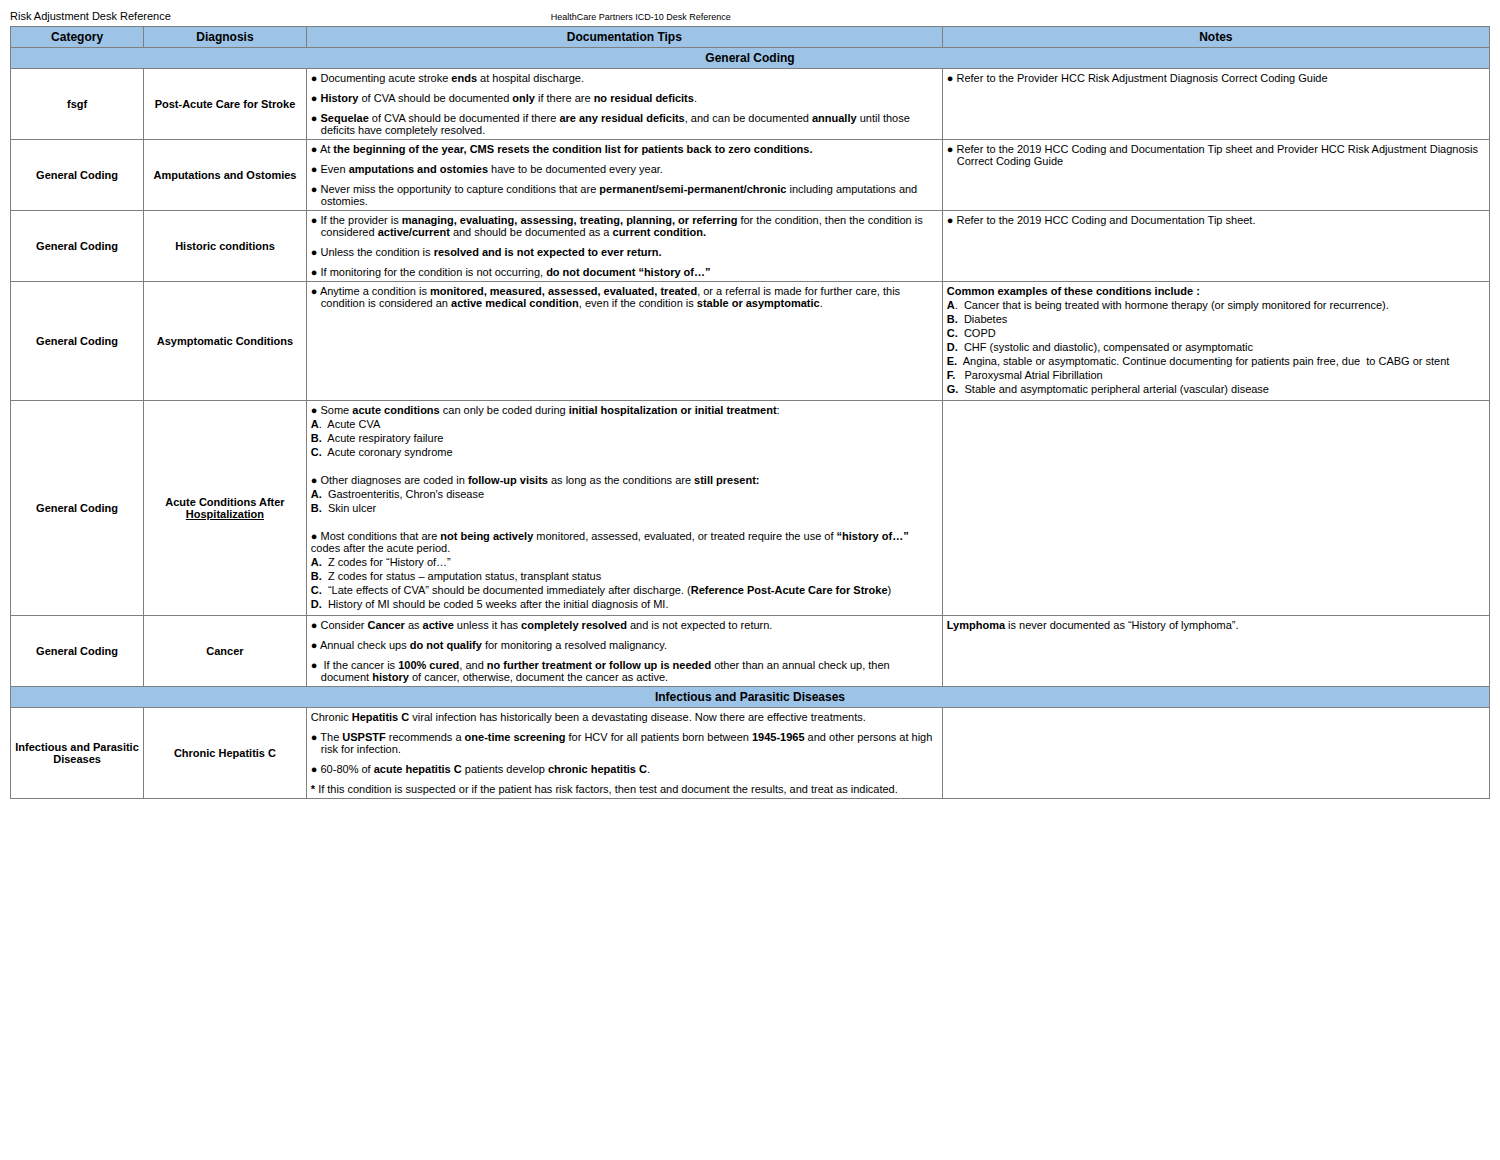Risk Adjustment Desk Reference
HealthCare Partners ICD-10 Desk Reference
| Category | Diagnosis | Documentation Tips | Notes |
| --- | --- | --- | --- |
| General Coding |
| fsgf | Post-Acute Care for Stroke | ● Documenting acute stroke ends at hospital discharge. ● History of CVA should be documented only if there are no residual deficits . ● Sequelae of CVA should be documented if there are any residual deficits , and can be documented annually until those deficits have completely resolved. | ● Refer to the Provider HCC Risk Adjustment Diagnosis Correct Coding Guide |
| General Coding | Amputations and Ostomies | ● At the beginning of the year, CMS resets the condition list for patients back to zero conditions. ● Even amputations and ostomies have to be documented every year. ● Never miss the opportunity to capture conditions that are permanent/semi-permanent/chronic including amputations and ostomies. | ● Refer to the 2019 HCC Coding and Documentation Tip sheet and Provider HCC Risk Adjustment Diagnosis Correct Coding Guide |
| General Coding | Historic conditions | ● If the provider is managing, evaluating, assessing, treating, planning, or referring for the condition, then the condition is considered active/current and should be documented as a current condition. ● Unless the condition is resolved and is not expected to ever return. ● If monitoring for the condition is not occurring, do not document “history of…” | ● Refer to the 2019 HCC Coding and Documentation Tip sheet. |
| General Coding | Asymptomatic Conditions | ● Anytime a condition is monitored, measured, assessed, evaluated, treated , or a referral is made for further care, this condition is considered an active medical condition , even if the condition is stable or asymptomatic . | Common examples of these conditions include : A . Cancer that is being treated with hormone therapy (or simply monitored for recurrence). B. Diabetes C. COPD D. CHF (systolic and diastolic), compensated or asymptomatic E. Angina, stable or asymptomatic. Continue documenting for patients pain free, due to CABG or stent F. Paroxysmal Atrial Fibrillation G. Stable and asymptomatic peripheral arterial (vascular) disease |
| General Coding | Acute Conditions After Hospitalization | ● Some acute conditions can only be coded during initial hospitalization or initial treatment : A . Acute CVA B. Acute respiratory failure C. Acute coronary syndrome ● Other diagnoses are coded in follow-up visits as long as the conditions are still present: A. Gastroenteritis, Chron's disease B. Skin ulcer ● Most conditions that are not being actively monitored, assessed, evaluated, or treated require the use of “history of…” codes after the acute period. A. Z codes for “History of…” B. Z codes for status – amputation status, transplant status C. “Late effects of CVA” should be documented immediately after discharge. ( Reference Post-Acute Care for Stroke ) D. History of MI should be coded 5 weeks after the initial diagnosis of MI. | |
| General Coding | Cancer | ● Consider Cancer as active unless it has completely resolved and is not expected to return. ● Annual check ups do not qualify for monitoring a resolved malignancy. ● If the cancer is 100% cured , and no further treatment or follow up is needed other than an annual check up, then document history of cancer, otherwise, document the cancer as active. | Lymphoma is never documented as “History of lymphoma”. |
| Infectious and Parasitic Diseases |
| Infectious and Parasitic Diseases | Chronic Hepatitis C | Chronic Hepatitis C viral infection has historically been a devastating disease. Now there are effective treatments. ● The USPSTF recommends a one-time screening for HCV for all patients born between 1945-1965 and other persons at high risk for infection. ● 60-80% of acute hepatitis C patients develop chronic hepatitis C . * If this condition is suspected or if the patient has risk factors, then test and document the results, and treat as indicated. | |